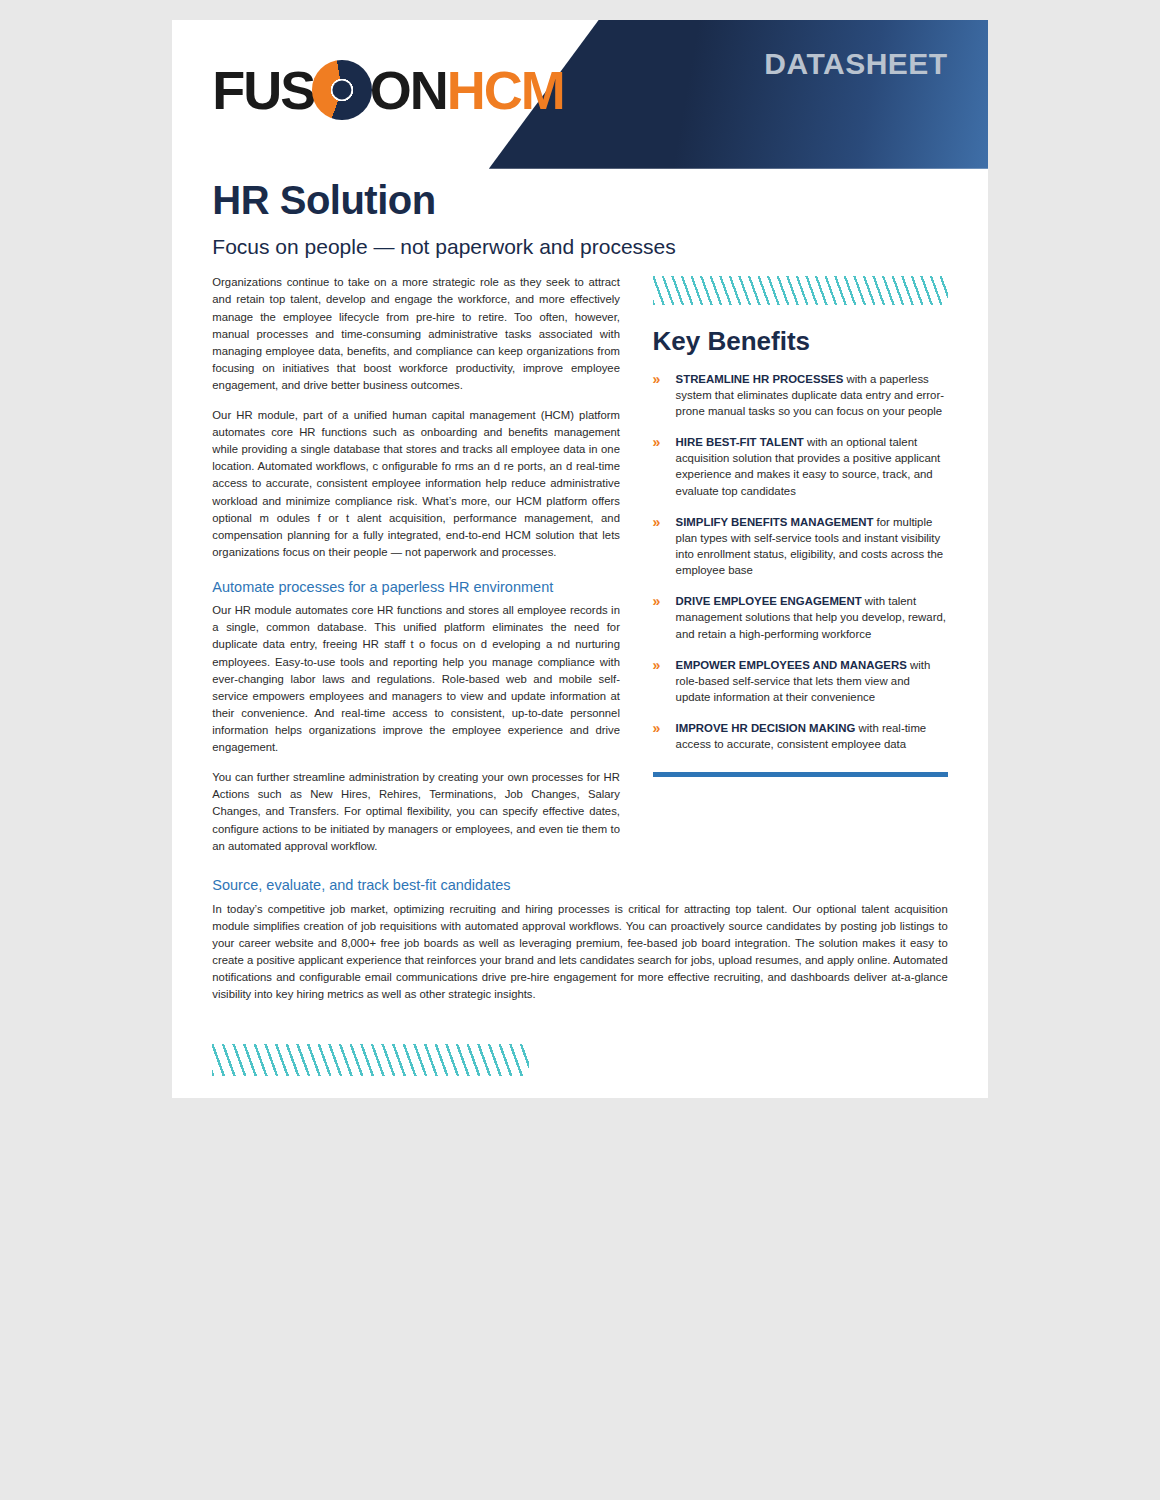DATASHEET
FUS ON HCM
HR Solution
Focus on people — not paperwork and processes
Organizations continue to take on a more strategic role as they seek to attract and retain top talent, develop and engage the workforce, and more effectively manage the employee lifecycle from pre-hire to retire. Too often, however, manual processes and time-consuming administrative tasks associated with managing employee data, benefits, and compliance can keep organizations from focusing on initiatives that boost workforce productivity, improve employee engagement, and drive better business outcomes.
Our HR module, part of a unified human capital management (HCM) platform automates core HR functions such as onboarding and benefits management while providing a single database that stores and tracks all employee data in one location. Automated workflows, c onfigurable fo rms an d re ports, an d real-time access to accurate, consistent employee information help reduce administrative workload and minimize compliance risk. What’s more, our HCM platform offers optional m odules f or t alent acquisition, performance management, and compensation planning for a fully integrated, end-to-end HCM solution that lets organizations focus on their people — not paperwork and processes.
Automate processes for a paperless HR environment
Our HR module automates core HR functions and stores all employee records in a single, common database. This unified platform eliminates the need for duplicate data entry, freeing HR staff t o focus on d eveloping a nd nurturing employees. Easy-to-use tools and reporting help you manage compliance with ever-changing labor laws and regulations. Role-based web and mobile self-service empowers employees and managers to view and update information at their convenience. And real-time access to consistent, up-to-date personnel information helps organizations improve the employee experience and drive engagement.
You can further streamline administration by creating your own processes for HR Actions such as New Hires, Rehires, Terminations, Job Changes, Salary Changes, and Transfers. For optimal flexibility, you can specify effective dates, configure actions to be initiated by managers or employees, and even tie them to an automated approval workflow.
Key Benefits
STREAMLINE HR PROCESSES with a paperless system that eliminates duplicate data entry and error-prone manual tasks so you can focus on your people
HIRE BEST-FIT TALENT with an optional talent acquisition solution that provides a positive applicant experience and makes it easy to source, track, and evaluate top candidates
SIMPLIFY BENEFITS MANAGEMENT for multiple plan types with self-service tools and instant visibility into enrollment status, eligibility, and costs across the employee base
DRIVE EMPLOYEE ENGAGEMENT with talent management solutions that help you develop, reward, and retain a high-performing workforce
EMPOWER EMPLOYEES AND MANAGERS with role-based self-service that lets them view and update information at their convenience
IMPROVE HR DECISION MAKING with real-time access to accurate, consistent employee data
Source, evaluate, and track best-fit candidates
In today’s competitive job market, optimizing recruiting and hiring processes is critical for attracting top talent. Our optional talent acquisition module simplifies creation of job requisitions with automated approval workflows. You can proactively source candidates by posting job listings to your career website and 8,000+ free job boards as well as leveraging premium, fee-based job board integration. The solution makes it easy to create a positive applicant experience that reinforces your brand and lets candidates search for jobs, upload resumes, and apply online. Automated notifications and configurable email communications drive pre-hire engagement for more effective recruiting, and dashboards deliver at-a-glance visibility into key hiring metrics as well as other strategic insights.